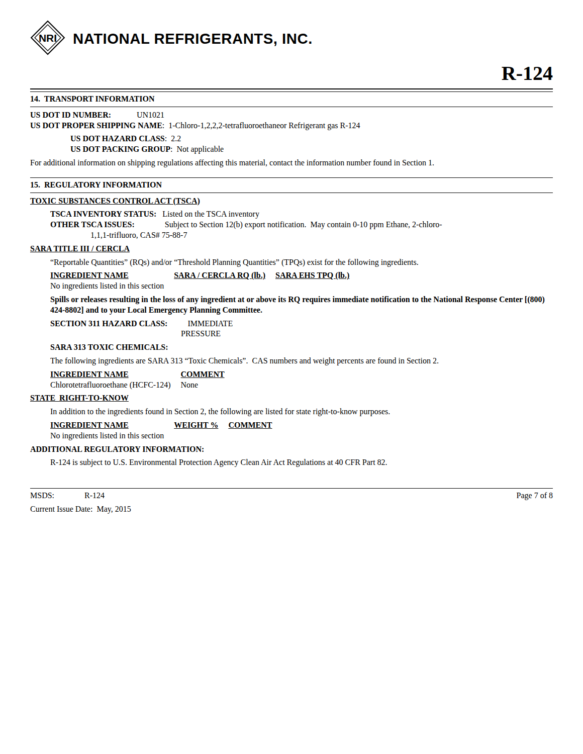NRI
NATIONAL REFRIGERANTS, INC.
R-124
14. TRANSPORT INFORMATION
US DOT ID NUMBER: UN1021
US DOT PROPER SHIPPING NAME: 1-Chloro-1,2,2,2-tetrafluoroethaneor Refrigerant gas R-124
US DOT HAZARD CLASS: 2.2
US DOT PACKING GROUP: Not applicable
For additional information on shipping regulations affecting this material, contact the information number found in Section 1.
15. REGULATORY INFORMATION
TOXIC SUBSTANCES CONTROL ACT (TSCA)
TSCA INVENTORY STATUS: Listed on the TSCA inventory
OTHER TSCA ISSUES: Subject to Section 12(b) export notification. May contain 0-10 ppm Ethane, 2-chloro-
1,1,1-trifluoro, CAS# 75-88-7
SARA TITLE III / CERCLA
“Reportable Quantities” (RQs) and/or “Threshold Planning Quantities” (TPQs) exist for the following ingredients.
| INGREDIENT NAME | SARA / CERCLA RQ (lb.) | SARA EHS TPQ (lb.) |
| --- | --- | --- |
| No ingredients listed in this section | | |
Spills or releases resulting in the loss of any ingredient at or above its RQ requires immediate notification to the National Response Center [(800) 424-8802] and to your Local Emergency Planning Committee.
SECTION 311 HAZARD CLASS: IMMEDIATE
PRESSURE
SARA 313 TOXIC CHEMICALS:
The following ingredients are SARA 313 “Toxic Chemicals”. CAS numbers and weight percents are found in Section 2.
| INGREDIENT NAME | COMMENT |
| --- | --- |
| Chlorotetrafluoroethane (HCFC-124) | None |
STATE RIGHT-TO-KNOW
In addition to the ingredients found in Section 2, the following are listed for state right-to-know purposes.
| INGREDIENT NAME | WEIGHT % | COMMENT |
| --- | --- | --- |
| No ingredients listed in this section | | |
ADDITIONAL REGULATORY INFORMATION:
R-124 is subject to U.S. Environmental Protection Agency Clean Air Act Regulations at 40 CFR Part 82.
MSDS: R-124
Page 7 of 8
Current Issue Date: May, 2015